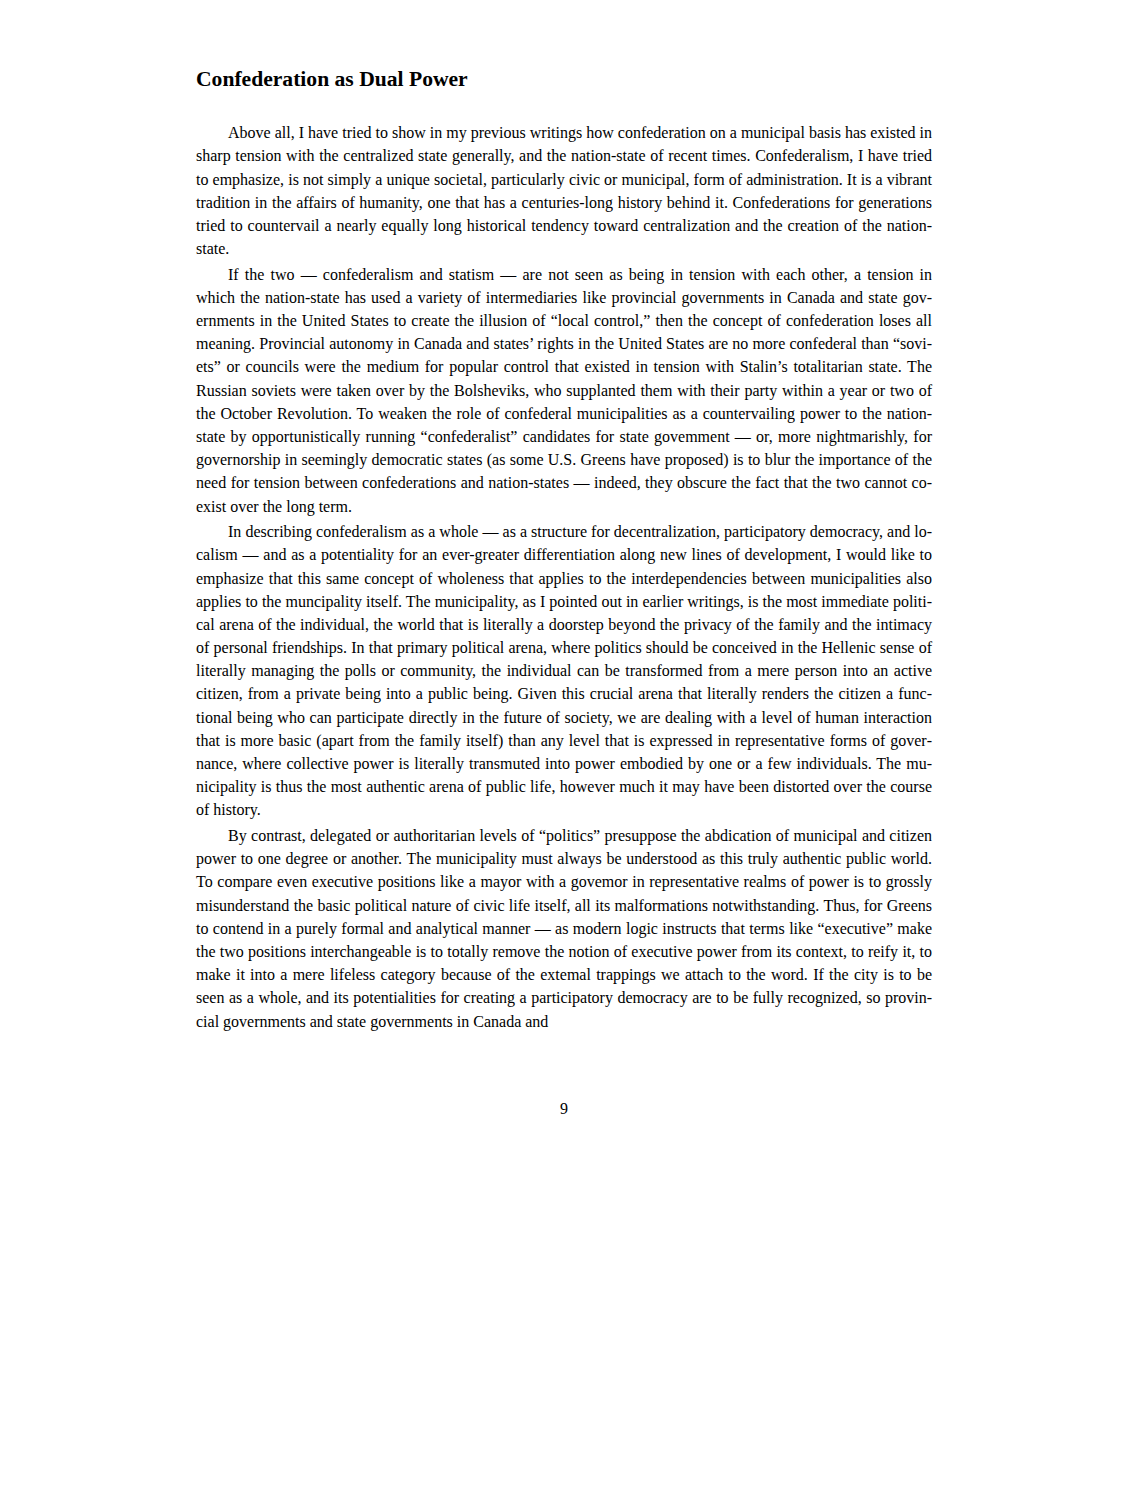Confederation as Dual Power
Above all, I have tried to show in my previous writings how confederation on a municipal basis has existed in sharp tension with the centralized state generally, and the nation-state of recent times. Confederalism, I have tried to emphasize, is not simply a unique societal, particularly civic or municipal, form of administration. It is a vibrant tradition in the affairs of humanity, one that has a centuries-long history behind it. Confederations for generations tried to countervail a nearly equally long historical tendency toward centralization and the creation of the nation-state.
If the two — confederalism and statism — are not seen as being in tension with each other, a tension in which the nation-state has used a variety of intermediaries like provincial governments in Canada and state governments in the United States to create the illusion of “local control,” then the concept of confederation loses all meaning. Provincial autonomy in Canada and states’ rights in the United States are no more confederal than “soviets” or councils were the medium for popular control that existed in tension with Stalin’s totalitarian state. The Russian soviets were taken over by the Bolsheviks, who supplanted them with their party within a year or two of the October Revolution. To weaken the role of confederal municipalities as a countervailing power to the nation-state by opportunistically running “confederalist” candidates for state govemment — or, more nightmarishly, for governorship in seemingly democratic states (as some U.S. Greens have proposed) is to blur the importance of the need for tension between confederations and nation-states — indeed, they obscure the fact that the two cannot co-exist over the long term.
In describing confederalism as a whole — as a structure for decentralization, participatory democracy, and localism — and as a potentiality for an ever-greater differentiation along new lines of development, I would like to emphasize that this same concept of wholeness that applies to the interdependencies between municipalities also applies to the muncipality itself. The municipality, as I pointed out in earlier writings, is the most immediate political arena of the individual, the world that is literally a doorstep beyond the privacy of the family and the intimacy of personal friendships. In that primary political arena, where politics should be conceived in the Hellenic sense of literally managing the polls or community, the individual can be transformed from a mere person into an active citizen, from a private being into a public being. Given this crucial arena that literally renders the citizen a functional being who can participate directly in the future of society, we are dealing with a level of human interaction that is more basic (apart from the family itself) than any level that is expressed in representative forms of governance, where collective power is literally transmuted into power embodied by one or a few individuals. The municipality is thus the most authentic arena of public life, however much it may have been distorted over the course of history.
By contrast, delegated or authoritarian levels of “politics” presuppose the abdication of municipal and citizen power to one degree or another. The municipality must always be understood as this truly authentic public world. To compare even executive positions like a mayor with a govemor in representative realms of power is to grossly misunderstand the basic political nature of civic life itself, all its malformations notwithstanding. Thus, for Greens to contend in a purely formal and analytical manner — as modern logic instructs that terms like “executive” make the two positions interchangeable is to totally remove the notion of executive power from its context, to reify it, to make it into a mere lifeless category because of the extemal trappings we attach to the word. If the city is to be seen as a whole, and its potentialities for creating a participatory democracy are to be fully recognized, so provincial governments and state governments in Canada and
9